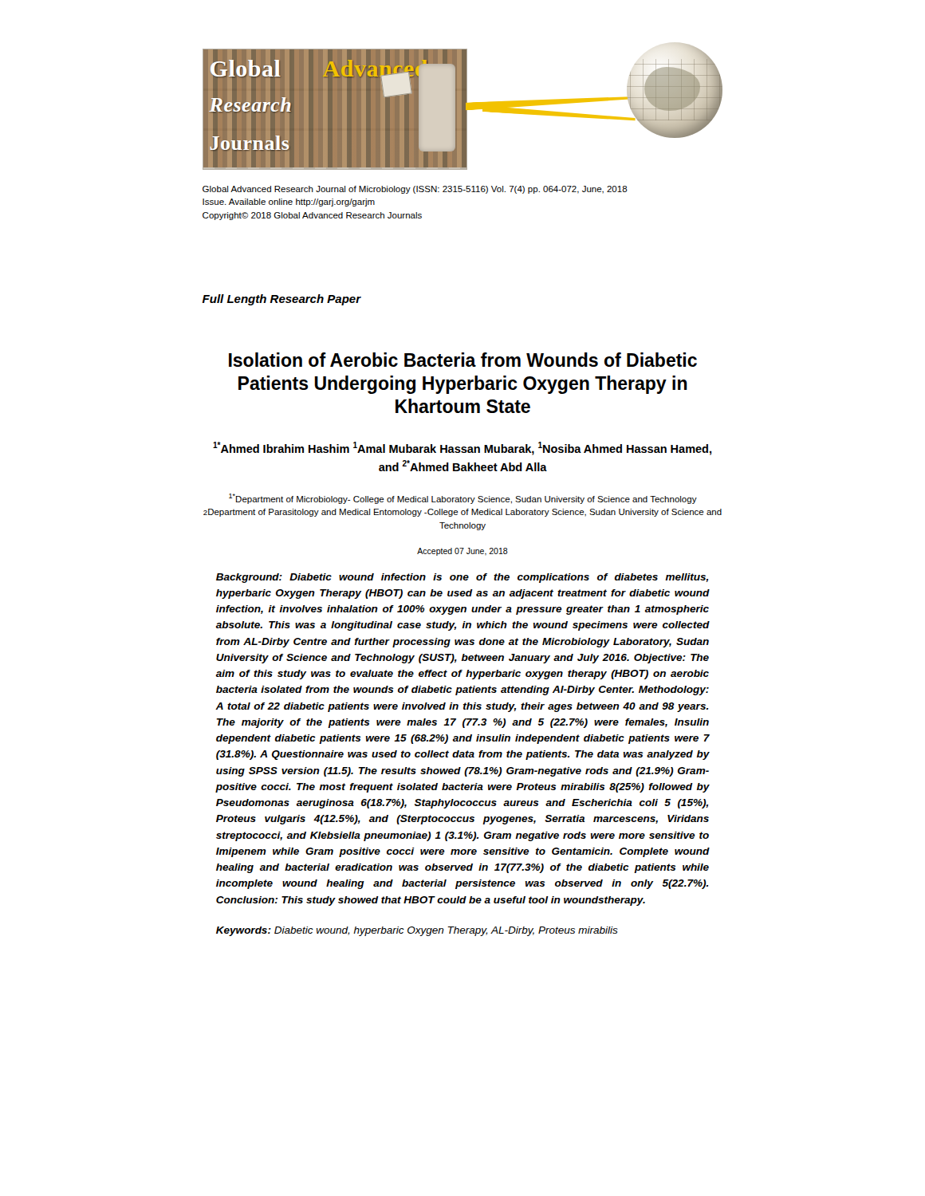Global
Advanced
Research
Journals
Global Advanced Research Journal of Microbiology (ISSN: 2315-5116) Vol. 7(4) pp. 064-072, June, 2018
Issue. Available online http://garj.org/garjm
Copyright© 2018 Global Advanced Research Journals
Full Length Research Paper
Isolation of Aerobic Bacteria from Wounds of Diabetic Patients Undergoing Hyperbaric Oxygen Therapy in Khartoum State
1*Ahmed Ibrahim Hashim 1Amal Mubarak Hassan Mubarak, 1Nosiba Ahmed Hassan Hamed, and 2*Ahmed Bakheet Abd Alla
1*Department of Microbiology- College of Medical Laboratory Science, Sudan University of Science and Technology
2 Department of Parasitology and Medical Entomology -College of Medical Laboratory Science, Sudan University of Science and Technology
Accepted 07 June, 2018
Background: Diabetic wound infection is one of the complications of diabetes mellitus, hyperbaric Oxygen Therapy (HBOT) can be used as an adjacent treatment for diabetic wound infection, it involves inhalation of 100% oxygen under a pressure greater than 1 atmospheric absolute. This was a longitudinal case study, in which the wound specimens were collected from AL-Dirby Centre and further processing was done at the Microbiology Laboratory, Sudan University of Science and Technology (SUST), between January and July 2016. Objective: The aim of this study was to evaluate the effect of hyperbaric oxygen therapy (HBOT) on aerobic bacteria isolated from the wounds of diabetic patients attending Al-Dirby Center. Methodology: A total of 22 diabetic patients were involved in this study, their ages between 40 and 98 years. The majority of the patients were males 17 (77.3 %) and 5 (22.7%) were females, Insulin dependent diabetic patients were 15 (68.2%) and insulin independent diabetic patients were 7 (31.8%). A Questionnaire was used to collect data from the patients. The data was analyzed by using SPSS version (11.5). The results showed (78.1%) Gram-negative rods and (21.9%) Gram- positive cocci. The most frequent isolated bacteria were Proteus mirabilis 8(25%) followed by Pseudomonas aeruginosa 6(18.7%), Staphylococcus aureus and Escherichia coli 5 (15%), Proteus vulgaris 4(12.5%), and (Sterptococcus pyogenes, Serratia marcescens, Viridans streptococci, and Klebsiella pneumoniae) 1 (3.1%). Gram negative rods were more sensitive to Imipenem while Gram positive cocci were more sensitive to Gentamicin. Complete wound healing and bacterial eradication was observed in 17(77.3%) of the diabetic patients while incomplete wound healing and bacterial persistence was observed in only 5(22.7%). Conclusion: This study showed that HBOT could be a useful tool in woundstherapy.
Keywords: Diabetic wound, hyperbaric Oxygen Therapy, AL-Dirby, Proteus mirabilis